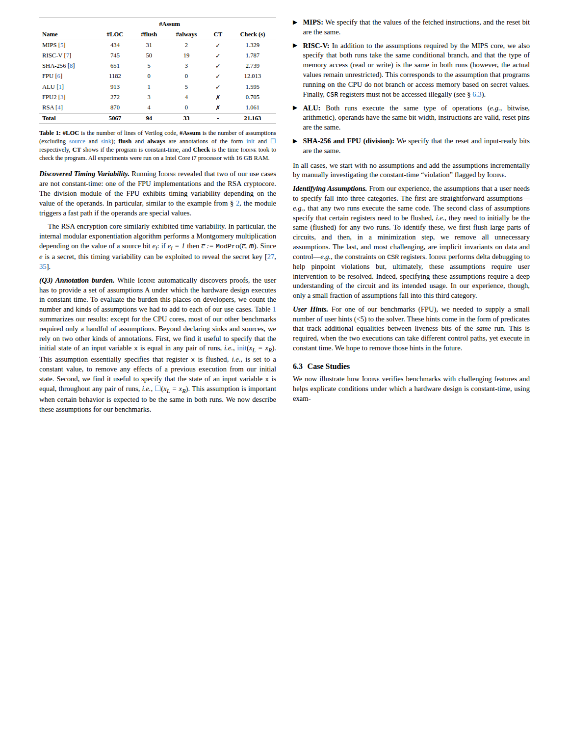| Name | #LOC | #Assum | CT | Check (s) |
| --- | --- | --- | --- | --- |
| #flush | #always |
| MIPS [ 5 ] | 434 | 31 | 2 | ✓ | 1.329 |
| RISC-V [ 7 ] | 745 | 50 | 19 | ✓ | 1.787 |
| SHA-256 [ 8 ] | 651 | 5 | 3 | ✓ | 2.739 |
| FPU [ 6 ] | 1182 | 0 | 0 | ✓ | 12.013 |
| ALU [ 1 ] | 913 | 1 | 5 | ✓ | 1.595 |
| FPU2 [ 3 ] | 272 | 3 | 4 | ✗ | 0.705 |
| RSA [ 4 ] | 870 | 4 | 0 | ✗ | 1.061 |
| Total | 5067 | 94 | 33 | - | 21.163 |
Table 1: #LOC is the number of lines of Verilog code, #Assum is the number of assumptions (excluding source and sink); flush and always are annotations of the form init and ☐ respectively, CT shows if the program is constant-time, and Check is the time Iodine took to check the program. All experiments were run on a Intel Core i7 processor with 16 GB RAM.
Discovered Timing Variability. Running Iodine revealed that two of our use cases are not constant-time: one of the FPU implementations and the RSA cryptocore. The division module of the FPU exhibits timing variability depending on the value of the operands. In particular, similar to the example from § 2, the module triggers a fast path if the operands are special values.
The RSA encryption core similarly exhibited time variability. In particular, the internal modular exponentiation algorithm performs a Montgomery multiplication depending on the value of a source bit ei: if ei = 1 then c̅ := ModPro(c̅, m̅). Since e is a secret, this timing variability can be exploited to reveal the secret key [27, 35].
(Q3) Annotation burden. While Iodine automatically discovers proofs, the user has to provide a set of assumptions A under which the hardware design executes in constant time. To evaluate the burden this places on developers, we count the number and kinds of assumptions we had to add to each of our use cases. Table 1 summarizes our results: except for the CPU cores, most of our other benchmarks required only a handful of assumptions. Beyond declaring sinks and sources, we rely on two other kinds of annotations. First, we find it useful to specify that the initial state of an input variable x is equal in any pair of runs, i.e., init(xL = xR). This assumption essentially specifies that register x is flushed, i.e., is set to a constant value, to remove any effects of a previous execution from our initial state. Second, we find it useful to specify that the state of an input variable x is equal, throughout any pair of runs, i.e., ☐(xL = xR). This assumption is important when certain behavior is expected to be the same in both runs. We now describe these assumptions for our benchmarks.
MIPS: We specify that the values of the fetched instructions, and the reset bit are the same.
RISC-V: In addition to the assumptions required by the MIPS core, we also specify that both runs take the same conditional branch, and that the type of memory access (read or write) is the same in both runs (however, the actual values remain unrestricted). This corresponds to the assumption that programs running on the CPU do not branch or access memory based on secret values. Finally, CSR registers must not be accessed illegally (see § 6.3).
ALU: Both runs execute the same type of operations (e.g., bitwise, arithmetic), operands have the same bit width, instructions are valid, reset pins are the same.
SHA-256 and FPU (division): We specify that the reset and input-ready bits are the same.
In all cases, we start with no assumptions and add the assumptions incrementally by manually investigating the constant-time “violation” flagged by Iodine.
Identifying Assumptions. From our experience, the assumptions that a user needs to specify fall into three categories. The first are straightforward assumptions—e.g., that any two runs execute the same code. The second class of assumptions specify that certain registers need to be flushed, i.e., they need to initially be the same (flushed) for any two runs. To identify these, we first flush large parts of circuits, and then, in a minimization step, we remove all unnecessary assumptions. The last, and most challenging, are implicit invariants on data and control—e.g., the constraints on CSR registers. Iodine performs delta debugging to help pinpoint violations but, ultimately, these assumptions require user intervention to be resolved. Indeed, specifying these assumptions require a deep understanding of the circuit and its intended usage. In our experience, though, only a small fraction of assumptions fall into this third category.
User Hints. For one of our benchmarks (FPU), we needed to supply a small number of user hints (<5) to the solver. These hints come in the form of predicates that track additional equalities between liveness bits of the same run. This is required, when the two executions can take different control paths, yet execute in constant time. We hope to remove those hints in the future.
6.3 Case Studies
We now illustrate how Iodine verifies benchmarks with challenging features and helps explicate conditions under which a hardware design is constant-time, using exam-